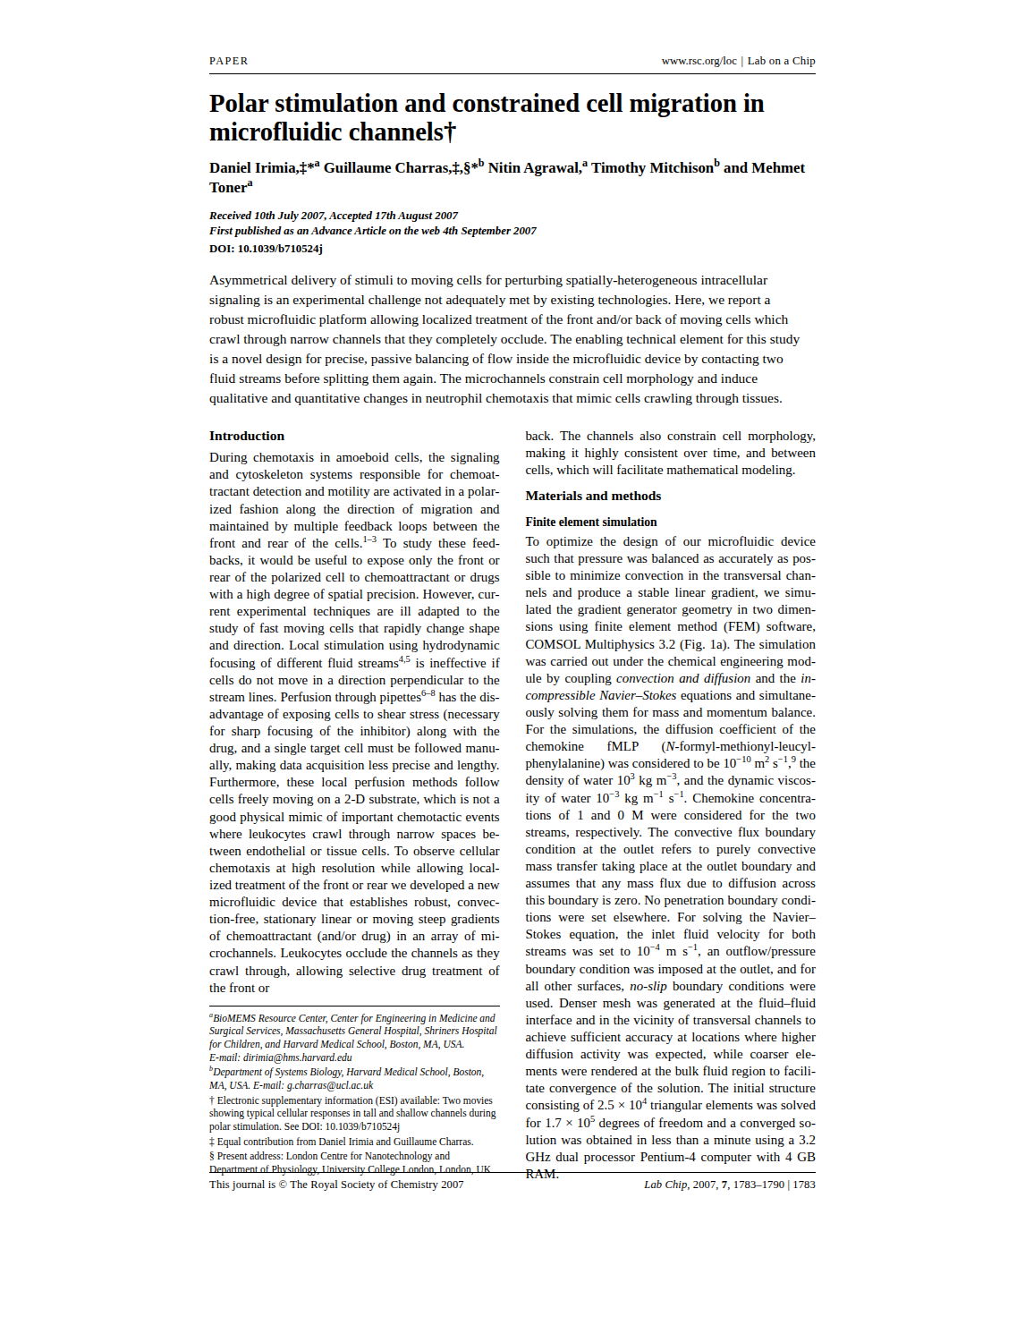PAPER
www.rsc.org/loc|Lab on a Chip
Polar stimulation and constrained cell migration in microfluidic channels†
Daniel Irimia,‡*a Guillaume Charras,‡,§*b Nitin Agrawal,a Timothy Mitchisonb and Mehmet Tonera
Received 10th July 2007, Accepted 17th August 2007
First published as an Advance Article on the web 4th September 2007
DOI: 10.1039/b710524j
Asymmetrical delivery of stimuli to moving cells for perturbing spatially-heterogeneous intracellular signaling is an experimental challenge not adequately met by existing technologies. Here, we report a robust microfluidic platform allowing localized treatment of the front and/or back of moving cells which crawl through narrow channels that they completely occlude. The enabling technical element for this study is a novel design for precise, passive balancing of flow inside the microfluidic device by contacting two fluid streams before splitting them again. The microchannels constrain cell morphology and induce qualitative and quantitative changes in neutrophil chemotaxis that mimic cells crawling through tissues.
Introduction
During chemotaxis in amoeboid cells, the signaling and cytoskeleton systems responsible for chemoattractant detection and motility are activated in a polarized fashion along the direction of migration and maintained by multiple feedback loops between the front and rear of the cells.1–3 To study these feedbacks, it would be useful to expose only the front or rear of the polarized cell to chemoattractant or drugs with a high degree of spatial precision. However, current experimental techniques are ill adapted to the study of fast moving cells that rapidly change shape and direction. Local stimulation using hydrodynamic focusing of different fluid streams4,5 is ineffective if cells do not move in a direction perpendicular to the stream lines. Perfusion through pipettes6–8 has the disadvantage of exposing cells to shear stress (necessary for sharp focusing of the inhibitor) along with the drug, and a single target cell must be followed manually, making data acquisition less precise and lengthy. Furthermore, these local perfusion methods follow cells freely moving on a 2-D substrate, which is not a good physical mimic of important chemotactic events where leukocytes crawl through narrow spaces between endothelial or tissue cells. To observe cellular chemotaxis at high resolution while allowing localized treatment of the front or rear we developed a new microfluidic device that establishes robust, convection-free, stationary linear or moving steep gradients of chemoattractant (and/or drug) in an array of microchannels. Leukocytes occlude the channels as they crawl through, allowing selective drug treatment of the front or
aBioMEMS Resource Center, Center for Engineering in Medicine and Surgical Services, Massachusetts General Hospital, Shriners Hospital for Children, and Harvard Medical School, Boston, MA, USA.
E-mail: dirimia@hms.harvard.edu
bDepartment of Systems Biology, Harvard Medical School, Boston, MA, USA. E-mail: g.charras@ucl.ac.uk
† Electronic supplementary information (ESI) available: Two movies showing typical cellular responses in tall and shallow channels during polar stimulation. See DOI: 10.1039/b710524j
‡ Equal contribution from Daniel Irimia and Guillaume Charras.
§ Present address: London Centre for Nanotechnology and Department of Physiology, University College London, London, UK
back. The channels also constrain cell morphology, making it highly consistent over time, and between cells, which will facilitate mathematical modeling.
Materials and methods
Finite element simulation
To optimize the design of our microfluidic device such that pressure was balanced as accurately as possible to minimize convection in the transversal channels and produce a stable linear gradient, we simulated the gradient generator geometry in two dimensions using finite element method (FEM) software, COMSOL Multiphysics 3.2 (Fig. 1a). The simulation was carried out under the chemical engineering module by coupling convection and diffusion and the incompressible Navier–Stokes equations and simultaneously solving them for mass and momentum balance. For the simulations, the diffusion coefficient of the chemokine fMLP (N-formyl-methionyl-leucyl-phenylalanine) was considered to be 10−10 m2 s−1,9 the density of water 103 kg m−3, and the dynamic viscosity of water 10−3 kg m−1 s−1. Chemokine concentrations of 1 and 0 M were considered for the two streams, respectively. The convective flux boundary condition at the outlet refers to purely convective mass transfer taking place at the outlet boundary and assumes that any mass flux due to diffusion across this boundary is zero. No penetration boundary conditions were set elsewhere. For solving the Navier–Stokes equation, the inlet fluid velocity for both streams was set to 10−4 m s−1, an outflow/pressure boundary condition was imposed at the outlet, and for all other surfaces, no-slip boundary conditions were used. Denser mesh was generated at the fluid–fluid interface and in the vicinity of transversal channels to achieve sufficient accuracy at locations where higher diffusion activity was expected, while coarser elements were rendered at the bulk fluid region to facilitate convergence of the solution. The initial structure consisting of 2.5 × 104 triangular elements was solved for 1.7 × 105 degrees of freedom and a converged solution was obtained in less than a minute using a 3.2 GHz dual processor Pentium-4 computer with 4 GB RAM.
This journal is © The Royal Society of Chemistry 2007
Lab Chip, 2007, 7, 1783–1790 | 1783